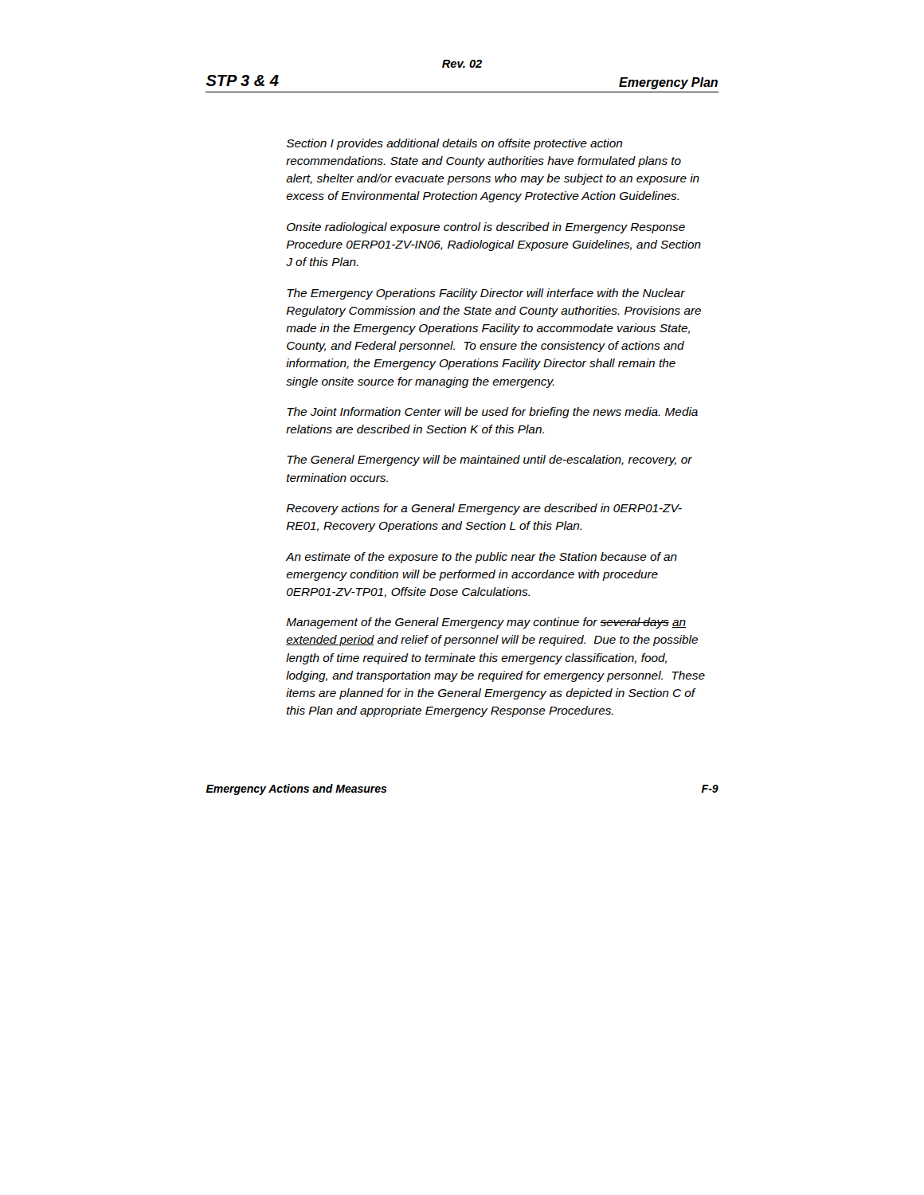Rev. 02
STP 3 & 4
Emergency Plan
Section I provides additional details on offsite protective action recommendations. State and County authorities have formulated plans to alert, shelter and/or evacuate persons who may be subject to an exposure in excess of Environmental Protection Agency Protective Action Guidelines.
Onsite radiological exposure control is described in Emergency Response Procedure 0ERP01-ZV-IN06, Radiological Exposure Guidelines, and Section J of this Plan.
The Emergency Operations Facility Director will interface with the Nuclear Regulatory Commission and the State and County authorities. Provisions are made in the Emergency Operations Facility to accommodate various State, County, and Federal personnel. To ensure the consistency of actions and information, the Emergency Operations Facility Director shall remain the single onsite source for managing the emergency.
The Joint Information Center will be used for briefing the news media. Media relations are described in Section K of this Plan.
The General Emergency will be maintained until de-escalation, recovery, or termination occurs.
Recovery actions for a General Emergency are described in 0ERP01-ZV-RE01, Recovery Operations and Section L of this Plan.
An estimate of the exposure to the public near the Station because of an emergency condition will be performed in accordance with procedure 0ERP01-ZV-TP01, Offsite Dose Calculations.
Management of the General Emergency may continue for several days an extended period and relief of personnel will be required. Due to the possible length of time required to terminate this emergency classification, food, lodging, and transportation may be required for emergency personnel. These items are planned for in the General Emergency as depicted in Section C of this Plan and appropriate Emergency Response Procedures.
Emergency Actions and Measures
F-9